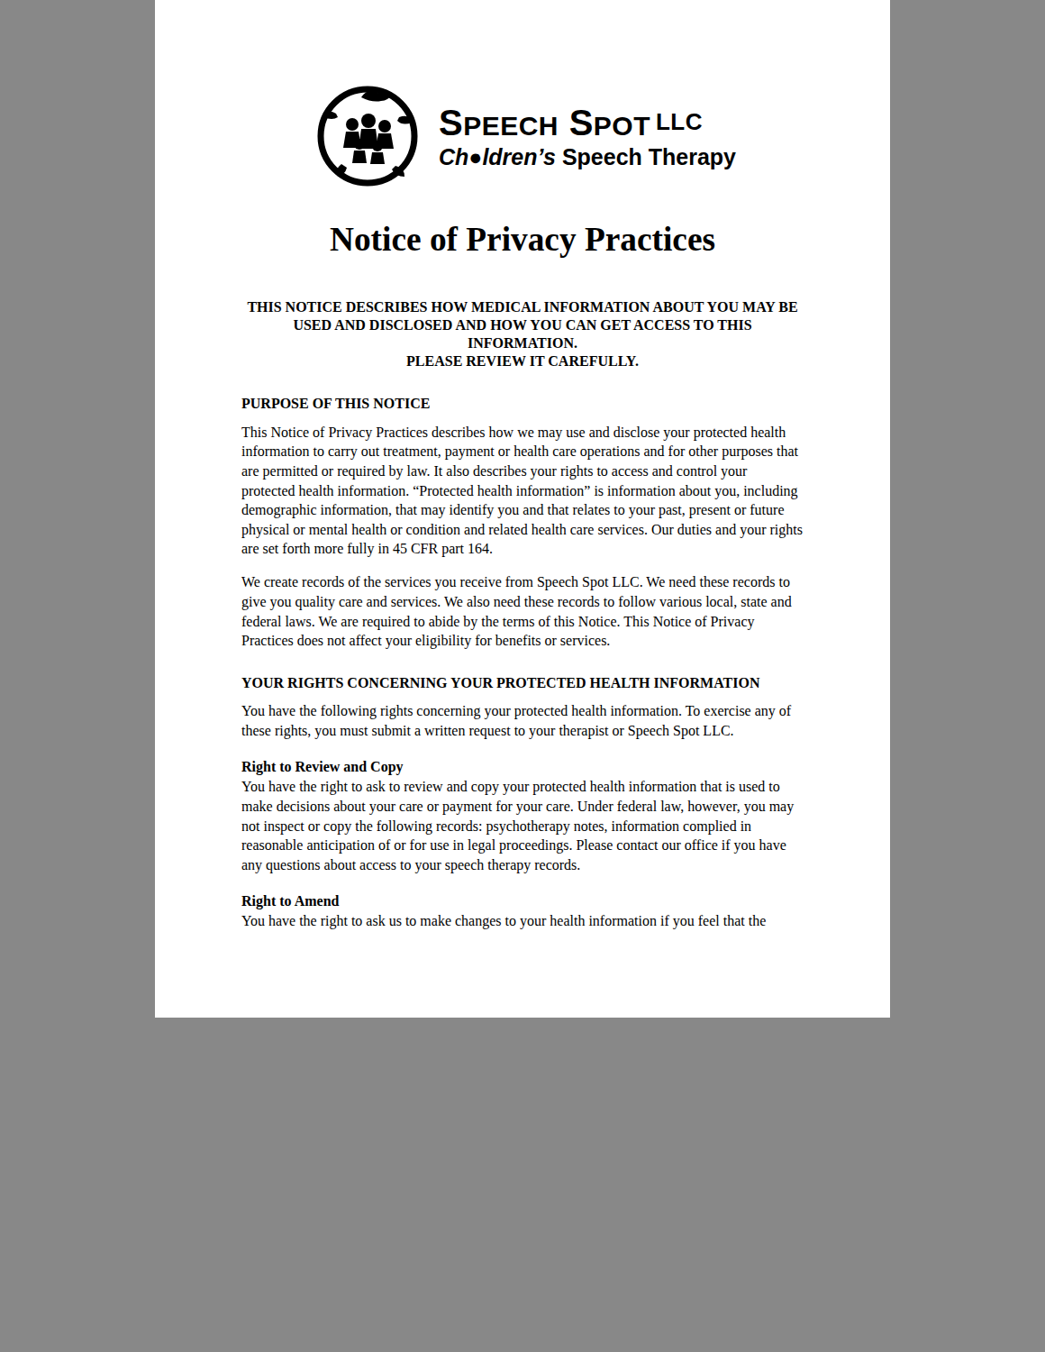SPEECH SPOT LLC
Ch●ldren’s Speech Therapy
Notice of Privacy Practices
This notice describes how medical information about you may be
used and disclosed and how you can get access to this
information.
Please review it carefully.
Purpose of this Notice
This Notice of Privacy Practices describes how we may use and disclose your protected health information to carry out treatment, payment or health care operations and for other purposes that are permitted or required by law. It also describes your rights to access and control your protected health information. “Protected health information” is information about you, including demographic information, that may identify you and that relates to your past, present or future physical or mental health or condition and related health care services. Our duties and your rights are set forth more fully in 45 CFR part 164.
We create records of the services you receive from Speech Spot LLC. We need these records to give you quality care and services. We also need these records to follow various local, state and federal laws. We are required to abide by the terms of this Notice. This Notice of Privacy Practices does not affect your eligibility for benefits or services.
Your Rights Concerning Your Protected Health Information
You have the following rights concerning your protected health information. To exercise any of these rights, you must submit a written request to your therapist or Speech Spot LLC.
Right to Review and Copy
You have the right to ask to review and copy your protected health information that is used to make decisions about your care or payment for your care. Under federal law, however, you may not inspect or copy the following records: psychotherapy notes, information complied in reasonable anticipation of or for use in legal proceedings. Please contact our office if you have any questions about access to your speech therapy records.
Right to Amend
You have the right to ask us to make changes to your health information if you feel that the